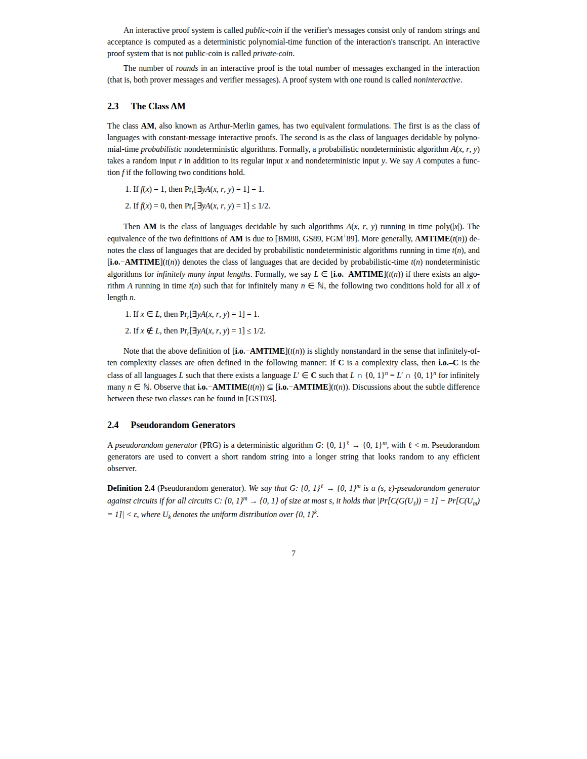An interactive proof system is called public-coin if the verifier's messages consist only of random strings and acceptance is computed as a deterministic polynomial-time function of the interaction's transcript. An interactive proof system that is not public-coin is called private-coin.
The number of rounds in an interactive proof is the total number of messages exchanged in the interaction (that is, both prover messages and verifier messages). A proof system with one round is called noninteractive.
2.3 The Class AM
The class AM, also known as Arthur-Merlin games, has two equivalent formulations. The first is as the class of languages with constant-message interactive proofs. The second is as the class of languages decidable by polynomial-time probabilistic nondeterministic algorithms. Formally, a probabilistic nondeterministic algorithm A(x, r, y) takes a random input r in addition to its regular input x and nondeterministic input y. We say A computes a function f if the following two conditions hold.
If f(x) = 1, then Prr[∃yA(x, r, y) = 1] = 1.
If f(x) = 0, then Prr[∃yA(x, r, y) = 1] ≤ 1/2.
Then AM is the class of languages decidable by such algorithms A(x, r, y) running in time poly(|x|). The equivalence of the two definitions of AM is due to [BM88, GS89, FGM+89]. More generally, AMTIME(t(n)) denotes the class of languages that are decided by probabilistic nondeterministic algorithms running in time t(n), and [i.o.−AMTIME](t(n)) denotes the class of languages that are decided by probabilistic-time t(n) nondeterministic algorithms for infinitely many input lengths. Formally, we say L ∈ [i.o.−AMTIME](t(n)) if there exists an algorithm A running in time t(n) such that for infinitely many n ∈ ℕ, the following two conditions hold for all x of length n.
If x ∈ L, then Prr[∃yA(x, r, y) = 1] = 1.
If x ∉ L, then Prr[∃yA(x, r, y) = 1] ≤ 1/2.
Note that the above definition of [i.o.−AMTIME](t(n)) is slightly nonstandard in the sense that infinitely-often complexity classes are often defined in the following manner: If C is a complexity class, then i.o.–C is the class of all languages L such that there exists a language L′ ∈ C such that L ∩ {0, 1}n = L′ ∩ {0, 1}n for infinitely many n ∈ ℕ. Observe that i.o.−AMTIME(t(n)) ⊆ [i.o.−AMTIME](t(n)). Discussions about the subtle difference between these two classes can be found in [GST03].
2.4 Pseudorandom Generators
A pseudorandom generator (PRG) is a deterministic algorithm G: {0, 1}ℓ → {0, 1}m, with ℓ < m. Pseudorandom generators are used to convert a short random string into a longer string that looks random to any efficient observer.
Definition 2.4 (Pseudorandom generator). We say that G: {0, 1}ℓ → {0, 1}m is a (s, ε)-pseudorandom generator against circuits if for all circuits C: {0, 1}m → {0, 1} of size at most s, it holds that |Pr[C(G(Uℓ)) = 1] − Pr[C(Um) = 1]| < ε, where Uk denotes the uniform distribution over {0, 1}k.
7